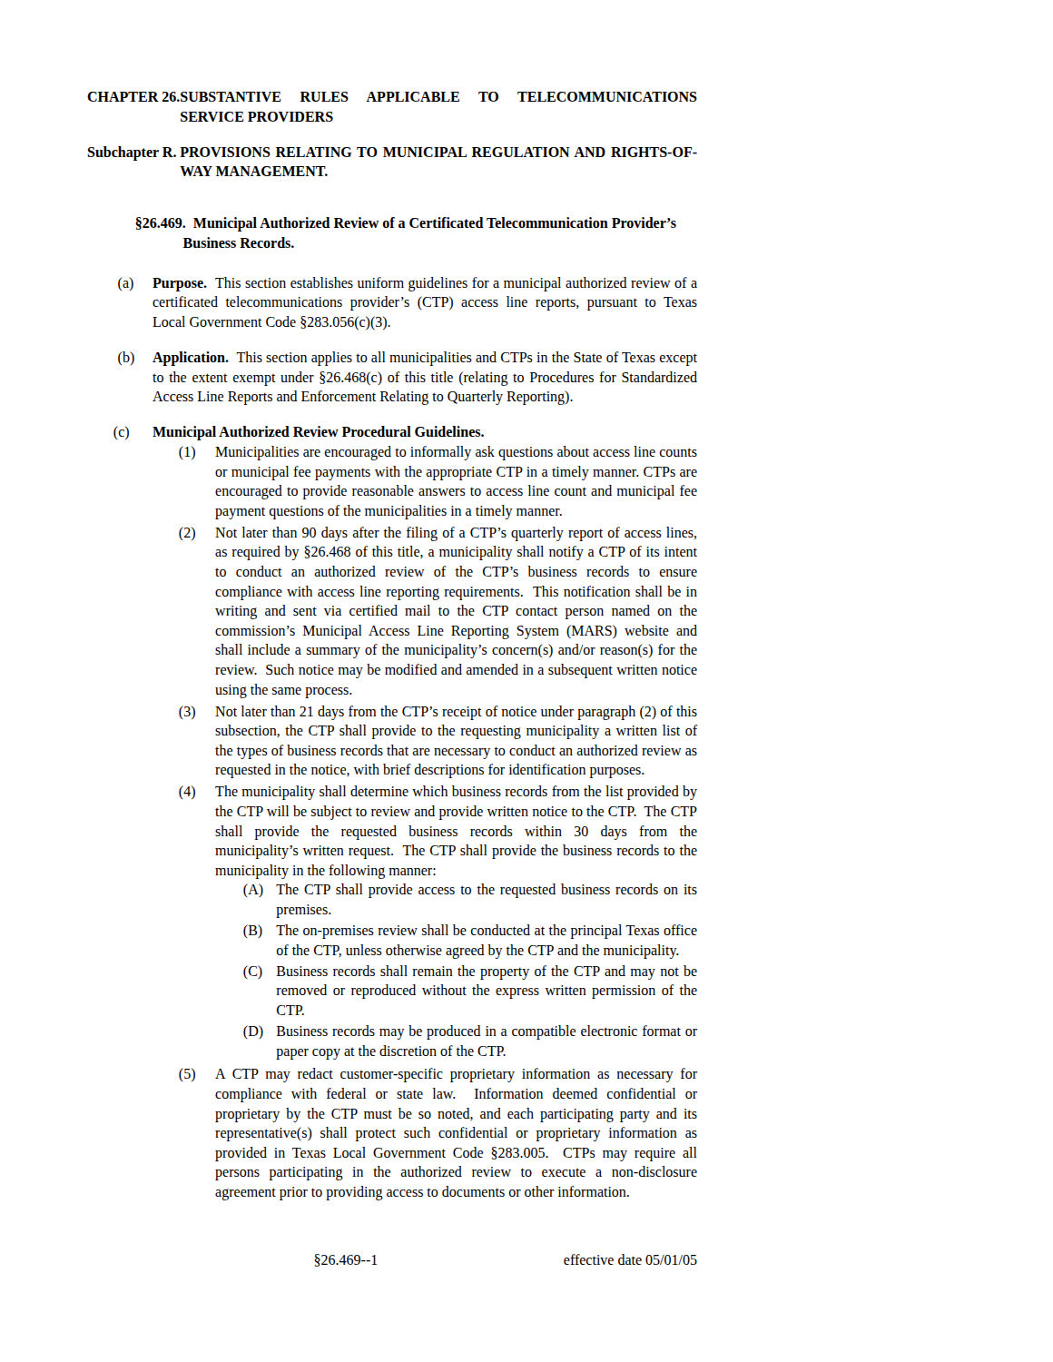| CHAPTER 26. | SUBSTANTIVE RULES APPLICABLE TO TELECOMMUNICATIONS SERVICE PROVIDERS |
| Subchapter R. | PROVISIONS RELATING TO MUNICIPAL REGULATION AND RIGHTS-OF-WAY MANAGEMENT. |
§26.469. Municipal Authorized Review of a Certificated Telecommunication Provider’s Business Records.
(a)
Purpose. This section establishes uniform guidelines for a municipal authorized review of a certificated telecommunications provider’s (CTP) access line reports, pursuant to Texas Local Government Code §283.056(c)(3).
(b)
Application. This section applies to all municipalities and CTPs in the State of Texas except to the extent exempt under §26.468(c) of this title (relating to Procedures for Standardized Access Line Reports and Enforcement Relating to Quarterly Reporting).
(c)
Municipal Authorized Review Procedural Guidelines.
(1)
Municipalities are encouraged to informally ask questions about access line counts or municipal fee payments with the appropriate CTP in a timely manner. CTPs are encouraged to provide reasonable answers to access line count and municipal fee payment questions of the municipalities in a timely manner.
(2)
Not later than 90 days after the filing of a CTP’s quarterly report of access lines, as required by §26.468 of this title, a municipality shall notify a CTP of its intent to conduct an authorized review of the CTP’s business records to ensure compliance with access line reporting requirements. This notification shall be in writing and sent via certified mail to the CTP contact person named on the commission’s Municipal Access Line Reporting System (MARS) website and shall include a summary of the municipality’s concern(s) and/or reason(s) for the review. Such notice may be modified and amended in a subsequent written notice using the same process.
(3)
Not later than 21 days from the CTP’s receipt of notice under paragraph (2) of this subsection, the CTP shall provide to the requesting municipality a written list of the types of business records that are necessary to conduct an authorized review as requested in the notice, with brief descriptions for identification purposes.
(4)
The municipality shall determine which business records from the list provided by the CTP will be subject to review and provide written notice to the CTP. The CTP shall provide the requested business records within 30 days from the municipality’s written request. The CTP shall provide the business records to the municipality in the following manner:
(A)
The CTP shall provide access to the requested business records on its premises.
(B)
The on-premises review shall be conducted at the principal Texas office of the CTP, unless otherwise agreed by the CTP and the municipality.
(C)
Business records shall remain the property of the CTP and may not be removed or reproduced without the express written permission of the CTP.
(D)
Business records may be produced in a compatible electronic format or paper copy at the discretion of the CTP.
(5)
A CTP may redact customer-specific proprietary information as necessary for compliance with federal or state law. Information deemed confidential or proprietary by the CTP must be so noted, and each participating party and its representative(s) shall protect such confidential or proprietary information as provided in Texas Local Government Code §283.005. CTPs may require all persons participating in the authorized review to execute a non-disclosure agreement prior to providing access to documents or other information.
§26.469--1
effective date 05/01/05